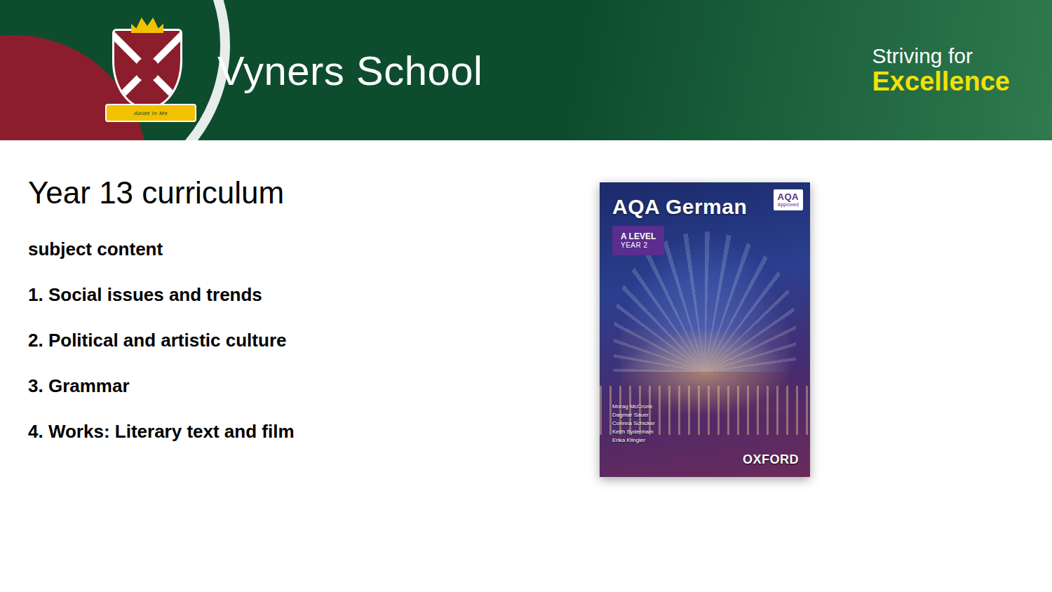Abide In Me
Vyners School
Striving for Excellence
Year 13 curriculum
subject content
Social issues and trends
Political and artistic culture
Grammar
Works: Literary text and film
AQA Approved
AQA German
A LEVEL YEAR 2
Morag McCrorie
Dagmar Sauer
Corinna Schicker
Keith Sydenham
Erika Klingler
OXFORD